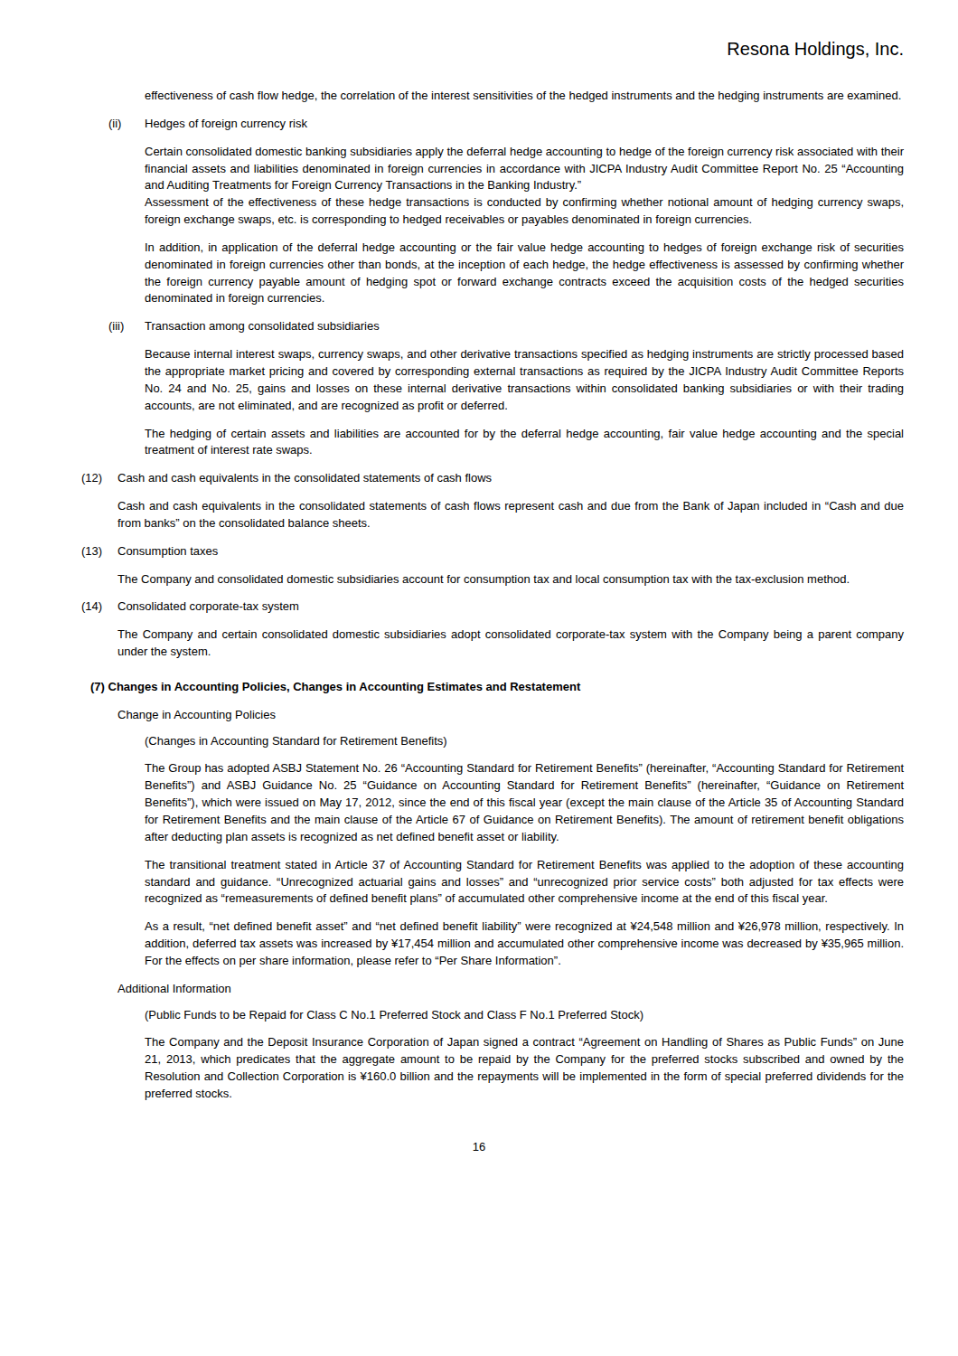Resona Holdings, Inc.
effectiveness of cash flow hedge, the correlation of the interest sensitivities of the hedged instruments and the hedging instruments are examined.
(ii)
Hedges of foreign currency risk
Certain consolidated domestic banking subsidiaries apply the deferral hedge accounting to hedge of the foreign currency risk associated with their financial assets and liabilities denominated in foreign currencies in accordance with JICPA Industry Audit Committee Report No. 25 “Accounting and Auditing Treatments for Foreign Currency Transactions in the Banking Industry.”
Assessment of the effectiveness of these hedge transactions is conducted by confirming whether notional amount of hedging currency swaps, foreign exchange swaps, etc. is corresponding to hedged receivables or payables denominated in foreign currencies.
In addition, in application of the deferral hedge accounting or the fair value hedge accounting to hedges of foreign exchange risk of securities denominated in foreign currencies other than bonds, at the inception of each hedge, the hedge effectiveness is assessed by confirming whether the foreign currency payable amount of hedging spot or forward exchange contracts exceed the acquisition costs of the hedged securities denominated in foreign currencies.
(iii)
Transaction among consolidated subsidiaries
Because internal interest swaps, currency swaps, and other derivative transactions specified as hedging instruments are strictly processed based the appropriate market pricing and covered by corresponding external transactions as required by the JICPA Industry Audit Committee Reports No. 24 and No. 25, gains and losses on these internal derivative transactions within consolidated banking subsidiaries or with their trading accounts, are not eliminated, and are recognized as profit or deferred.
The hedging of certain assets and liabilities are accounted for by the deferral hedge accounting, fair value hedge accounting and the special treatment of interest rate swaps.
(12)
Cash and cash equivalents in the consolidated statements of cash flows
Cash and cash equivalents in the consolidated statements of cash flows represent cash and due from the Bank of Japan included in “Cash and due from banks” on the consolidated balance sheets.
(13)
Consumption taxes
The Company and consolidated domestic subsidiaries account for consumption tax and local consumption tax with the tax-exclusion method.
(14)
Consolidated corporate-tax system
The Company and certain consolidated domestic subsidiaries adopt consolidated corporate-tax system with the Company being a parent company under the system.
(7) Changes in Accounting Policies, Changes in Accounting Estimates and Restatement
Change in Accounting Policies
(Changes in Accounting Standard for Retirement Benefits)
The Group has adopted ASBJ Statement No. 26 “Accounting Standard for Retirement Benefits” (hereinafter, “Accounting Standard for Retirement Benefits”) and ASBJ Guidance No. 25 “Guidance on Accounting Standard for Retirement Benefits” (hereinafter, “Guidance on Retirement Benefits”), which were issued on May 17, 2012, since the end of this fiscal year (except the main clause of the Article 35 of Accounting Standard for Retirement Benefits and the main clause of the Article 67 of Guidance on Retirement Benefits). The amount of retirement benefit obligations after deducting plan assets is recognized as net defined benefit asset or liability.
The transitional treatment stated in Article 37 of Accounting Standard for Retirement Benefits was applied to the adoption of these accounting standard and guidance. “Unrecognized actuarial gains and losses” and “unrecognized prior service costs” both adjusted for tax effects were recognized as “remeasurements of defined benefit plans” of accumulated other comprehensive income at the end of this fiscal year.
As a result, “net defined benefit asset” and “net defined benefit liability” were recognized at ¥24,548 million and ¥26,978 million, respectively. In addition, deferred tax assets was increased by ¥17,454 million and accumulated other comprehensive income was decreased by ¥35,965 million. For the effects on per share information, please refer to “Per Share Information”.
Additional Information
(Public Funds to be Repaid for Class C No.1 Preferred Stock and Class F No.1 Preferred Stock)
The Company and the Deposit Insurance Corporation of Japan signed a contract “Agreement on Handling of Shares as Public Funds” on June 21, 2013, which predicates that the aggregate amount to be repaid by the Company for the preferred stocks subscribed and owned by the Resolution and Collection Corporation is ¥160.0 billion and the repayments will be implemented in the form of special preferred dividends for the preferred stocks.
16